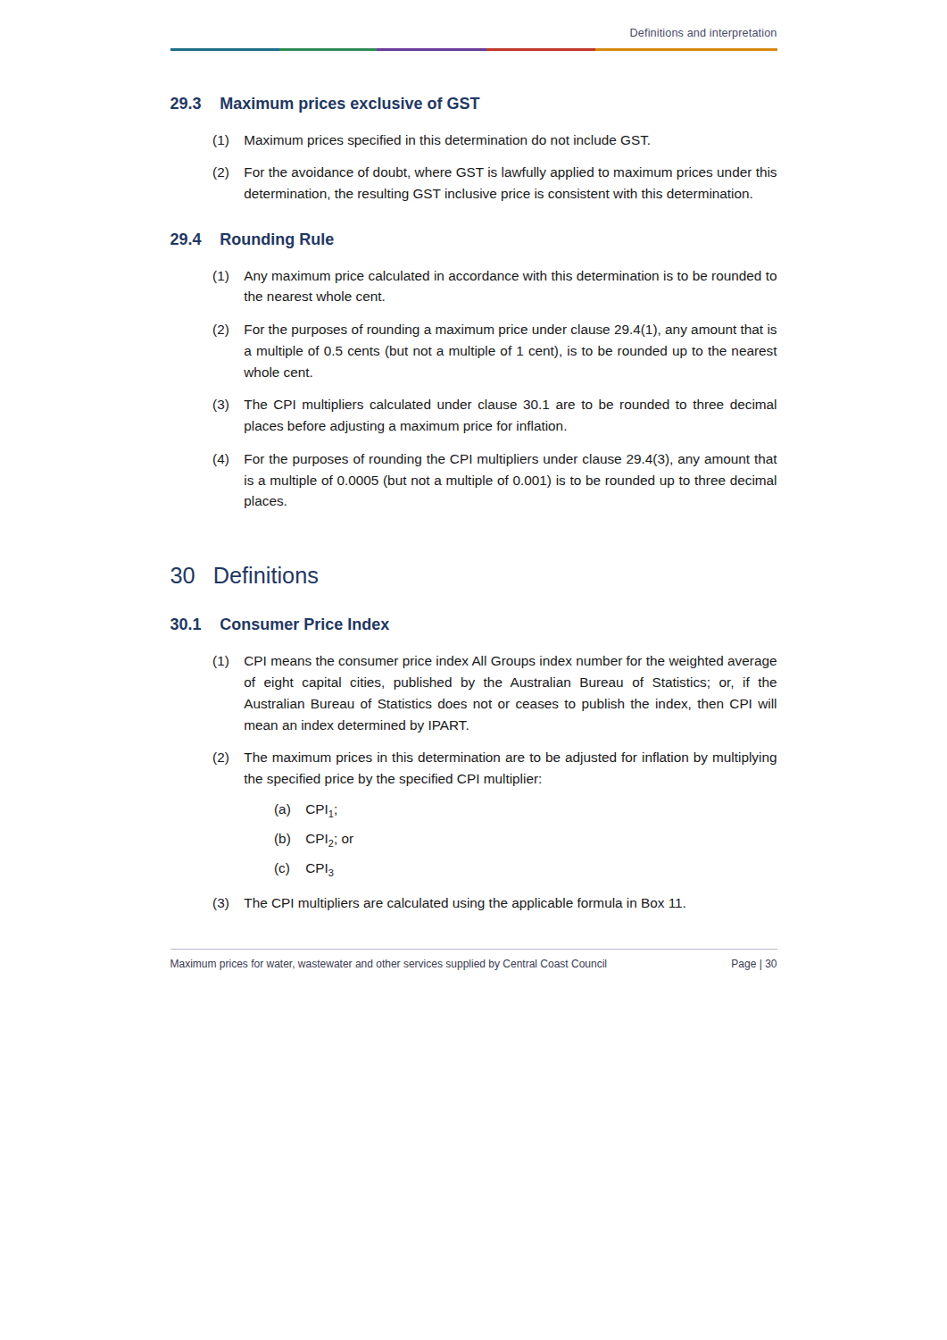Definitions and interpretation
29.3 Maximum prices exclusive of GST
(1) Maximum prices specified in this determination do not include GST.
(2) For the avoidance of doubt, where GST is lawfully applied to maximum prices under this determination, the resulting GST inclusive price is consistent with this determination.
29.4 Rounding Rule
(1) Any maximum price calculated in accordance with this determination is to be rounded to the nearest whole cent.
(2) For the purposes of rounding a maximum price under clause 29.4(1), any amount that is a multiple of 0.5 cents (but not a multiple of 1 cent), is to be rounded up to the nearest whole cent.
(3) The CPI multipliers calculated under clause 30.1 are to be rounded to three decimal places before adjusting a maximum price for inflation.
(4) For the purposes of rounding the CPI multipliers under clause 29.4(3), any amount that is a multiple of 0.0005 (but not a multiple of 0.001) is to be rounded up to three decimal places.
30 Definitions
30.1 Consumer Price Index
(1) CPI means the consumer price index All Groups index number for the weighted average of eight capital cities, published by the Australian Bureau of Statistics; or, if the Australian Bureau of Statistics does not or ceases to publish the index, then CPI will mean an index determined by IPART.
(2) The maximum prices in this determination are to be adjusted for inflation by multiplying the specified price by the specified CPI multiplier:
(a) CPI1;
(b) CPI2; or
(c) CPI3
(3) The CPI multipliers are calculated using the applicable formula in Box 11.
Maximum prices for water, wastewater and other services supplied by Central Coast Council
Page | 30